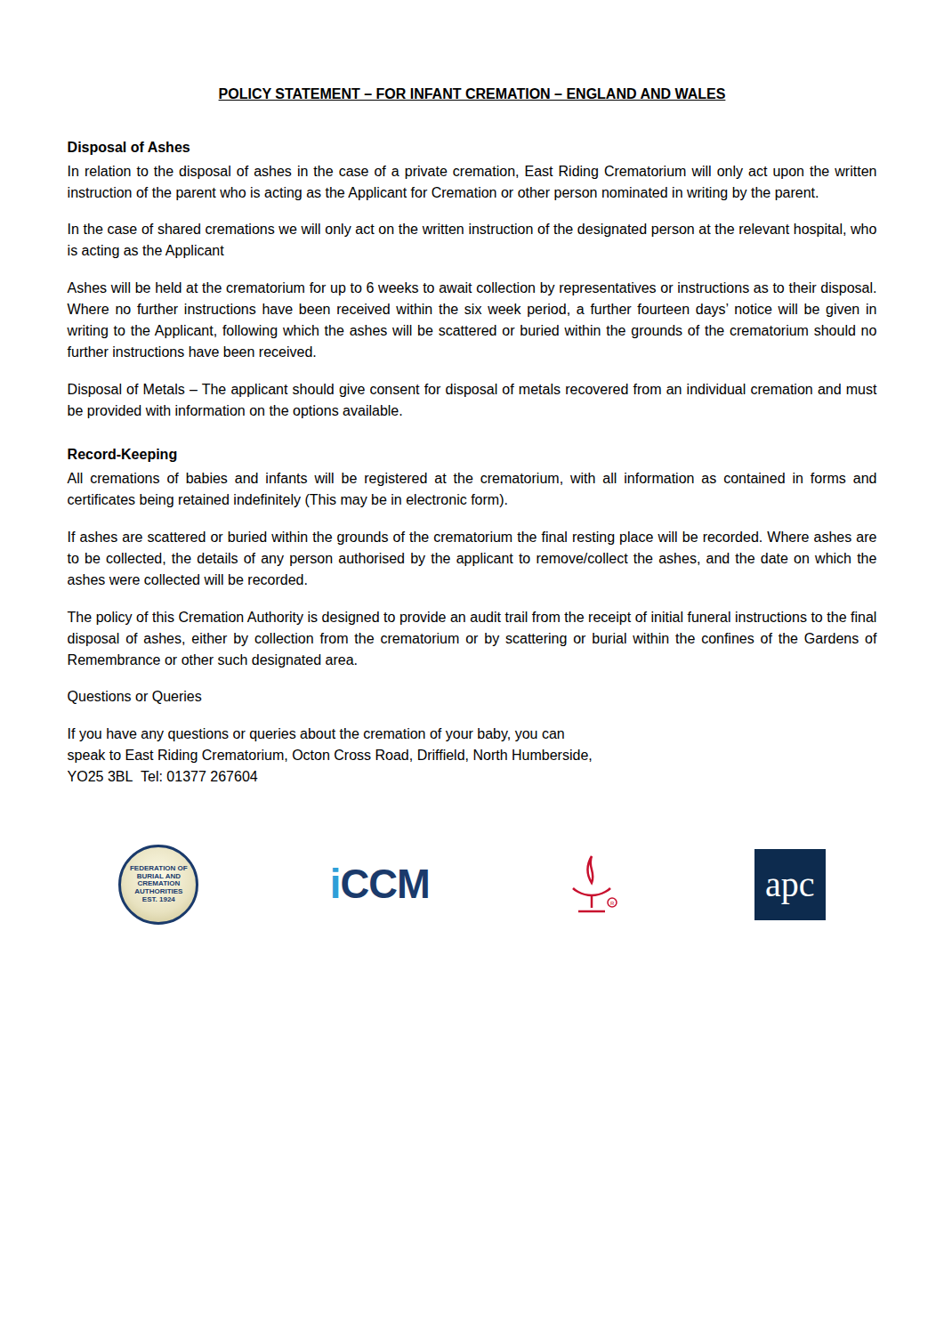POLICY STATEMENT – FOR INFANT CREMATION – ENGLAND AND WALES
Disposal of Ashes
In relation to the disposal of ashes in the case of a private cremation, East Riding Crematorium will only act upon the written instruction of the parent who is acting as the Applicant for Cremation or other person nominated in writing by the parent.
In the case of shared cremations we will only act on the written instruction of the designated person at the relevant hospital, who is acting as the Applicant
Ashes will be held at the crematorium for up to 6 weeks to await collection by representatives or instructions as to their disposal. Where no further instructions have been received within the six week period, a further fourteen days’ notice will be given in writing to the Applicant, following which the ashes will be scattered or buried within the grounds of the crematorium should no further instructions have been received.
Disposal of Metals – The applicant should give consent for disposal of metals recovered from an individual cremation and must be provided with information on the options available.
Record-Keeping
All cremations of babies and infants will be registered at the crematorium, with all information as contained in forms and certificates being retained indefinitely (This may be in electronic form).
If ashes are scattered or buried within the grounds of the crematorium the final resting place will be recorded. Where ashes are to be collected, the details of any person authorised by the applicant to remove/collect the ashes, and the date on which the ashes were collected will be recorded.
The policy of this Cremation Authority is designed to provide an audit trail from the receipt of initial funeral instructions to the final disposal of ashes, either by collection from the crematorium or by scattering or burial within the confines of the Gardens of Remembrance or other such designated area.
Questions or Queries
If you have any questions or queries about the cremation of your baby, you can
speak to East Riding Crematorium, Octon Cross Road, Driffield, North Humberside,
YO25 3BL Tel: 01377 267604
FEDERATION OF BURIAL AND CREMATION AUTHORITIES
EST. 1924
i CCM
R
apc